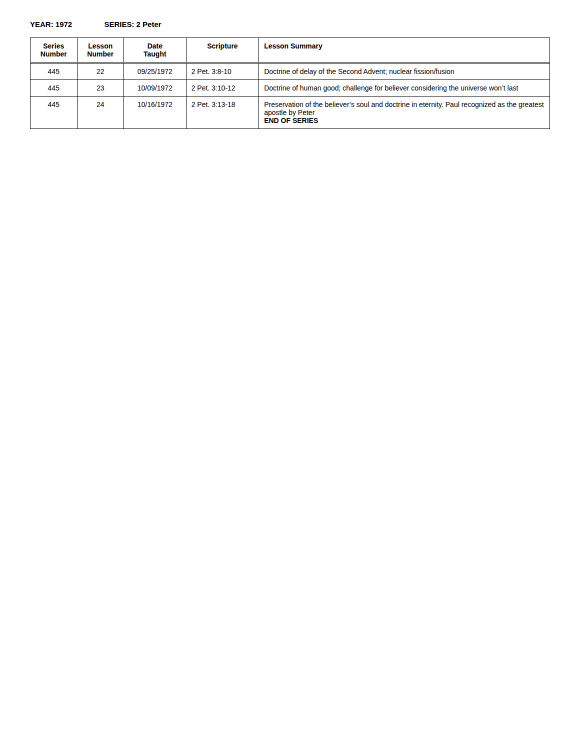YEAR: 1972 SERIES: 2 Peter
| Series Number | Lesson Number | Date Taught | Scripture | Lesson Summary |
| --- | --- | --- | --- | --- |
| 445 | 22 | 09/25/1972 | 2 Pet. 3:8-10 | Doctrine of delay of the Second Advent; nuclear fission/fusion |
| 445 | 23 | 10/09/1972 | 2 Pet. 3:10-12 | Doctrine of human good; challenge for believer considering the universe won’t last |
| 445 | 24 | 10/16/1972 | 2 Pet. 3:13-18 | Preservation of the believer’s soul and doctrine in eternity. Paul recognized as the greatest apostle by Peter END OF SERIES |